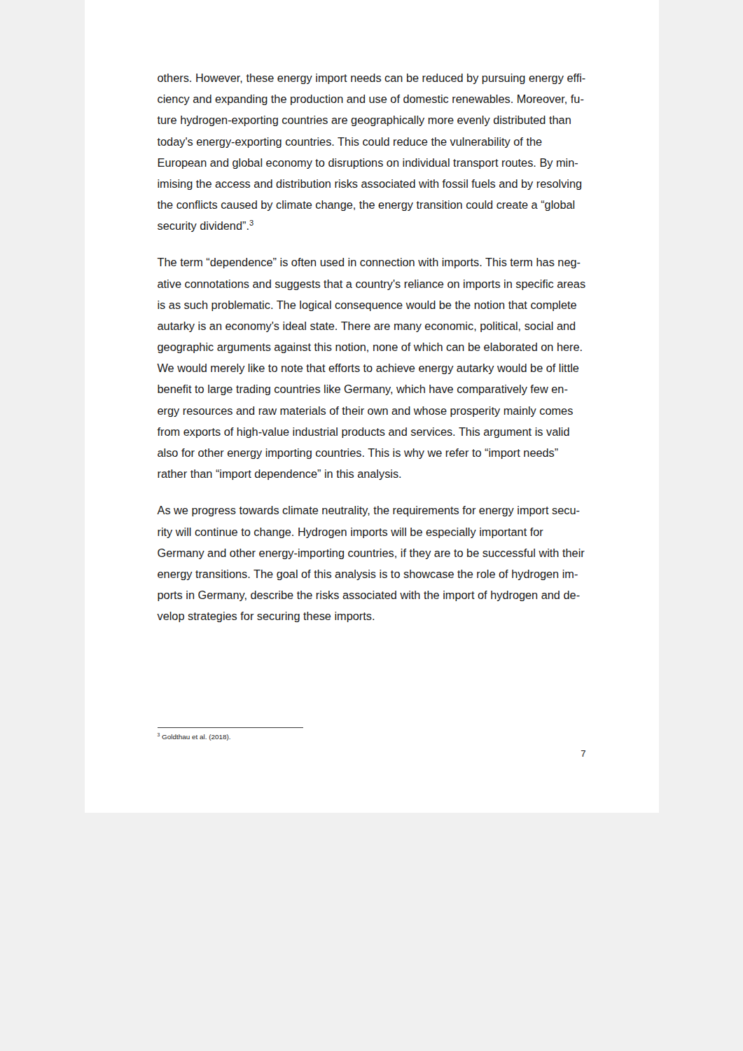others. However, these energy import needs can be reduced by pursuing energy efficiency and expanding the production and use of domestic renewables. Moreover, future hydrogen-exporting countries are geographically more evenly distributed than today's energy-exporting countries. This could reduce the vulnerability of the European and global economy to disruptions on individual transport routes. By minimising the access and distribution risks associated with fossil fuels and by resolving the conflicts caused by climate change, the energy transition could create a “global security dividend”.3
The term “dependence” is often used in connection with imports. This term has negative connotations and suggests that a country's reliance on imports in specific areas is as such problematic. The logical consequence would be the notion that complete autarky is an economy's ideal state. There are many economic, political, social and geographic arguments against this notion, none of which can be elaborated on here. We would merely like to note that efforts to achieve energy autarky would be of little benefit to large trading countries like Germany, which have comparatively few energy resources and raw materials of their own and whose prosperity mainly comes from exports of high-value industrial products and services. This argument is valid also for other energy importing countries. This is why we refer to “import needs” rather than “import dependence” in this analysis.
As we progress towards climate neutrality, the requirements for energy import security will continue to change. Hydrogen imports will be especially important for Germany and other energy-importing countries, if they are to be successful with their energy transitions. The goal of this analysis is to showcase the role of hydrogen imports in Germany, describe the risks associated with the import of hydrogen and develop strategies for securing these imports.
3 Goldthau et al. (2018).
7